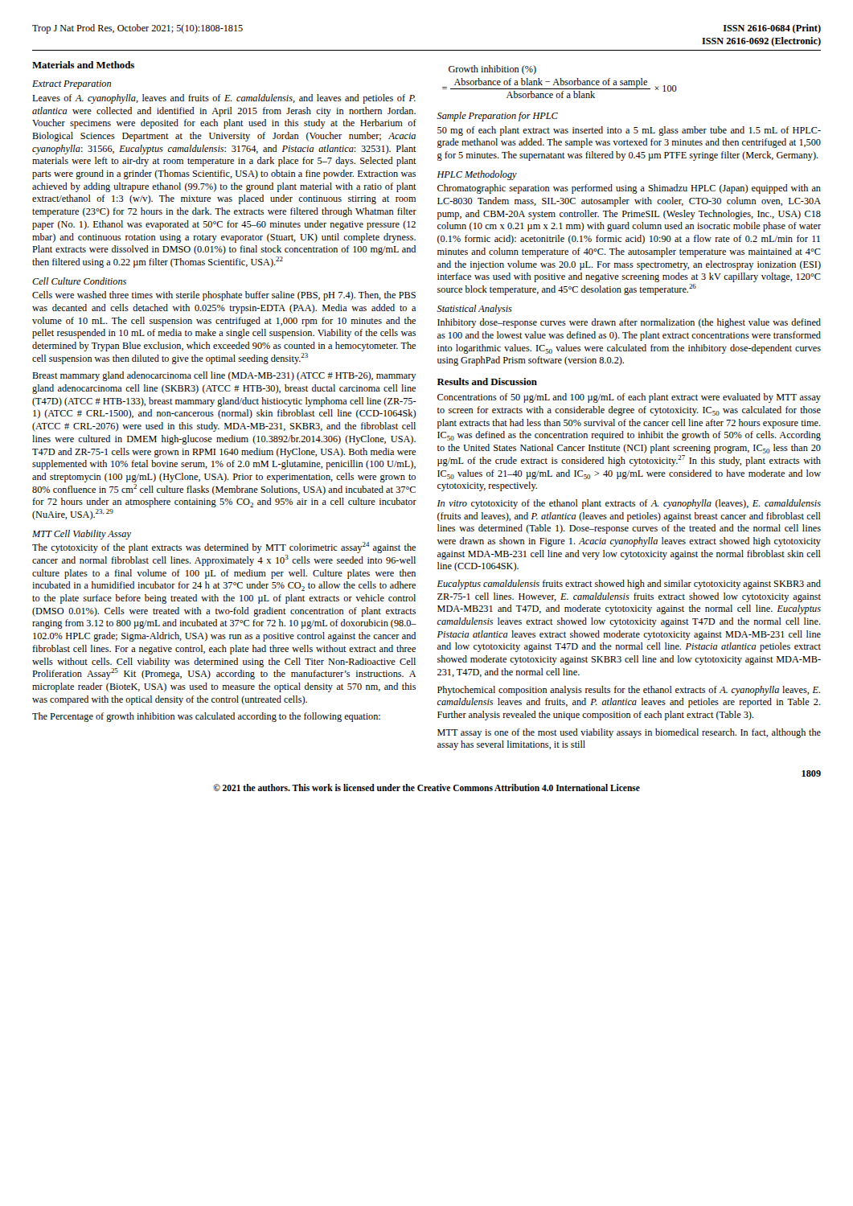Trop J Nat Prod Res, October 2021; 5(10):1808-1815
ISSN 2616-0684 (Print)
ISSN 2616-0692 (Electronic)
Materials and Methods
Extract Preparation
Leaves of A. cyanophylla, leaves and fruits of E. camaldulensis, and leaves and petioles of P. atlantica were collected and identified in April 2015 from Jerash city in northern Jordan. Voucher specimens were deposited for each plant used in this study at the Herbarium of Biological Sciences Department at the University of Jordan (Voucher number; Acacia cyanophylla: 31566, Eucalyptus camaldulensis: 31764, and Pistacia atlantica: 32531). Plant materials were left to air-dry at room temperature in a dark place for 5–7 days. Selected plant parts were ground in a grinder (Thomas Scientific, USA) to obtain a fine powder. Extraction was achieved by adding ultrapure ethanol (99.7%) to the ground plant material with a ratio of plant extract/ethanol of 1:3 (w/v). The mixture was placed under continuous stirring at room temperature (23°C) for 72 hours in the dark. The extracts were filtered through Whatman filter paper (No. 1). Ethanol was evaporated at 50°C for 45–60 minutes under negative pressure (12 mbar) and continuous rotation using a rotary evaporator (Stuart, UK) until complete dryness. Plant extracts were dissolved in DMSO (0.01%) to final stock concentration of 100 mg/mL and then filtered using a 0.22 µm filter (Thomas Scientific, USA).22
Cell Culture Conditions
Cells were washed three times with sterile phosphate buffer saline (PBS, pH 7.4). Then, the PBS was decanted and cells detached with 0.025% trypsin-EDTA (PAA). Media was added to a volume of 10 mL. The cell suspension was centrifuged at 1,000 rpm for 10 minutes and the pellet resuspended in 10 mL of media to make a single cell suspension. Viability of the cells was determined by Trypan Blue exclusion, which exceeded 90% as counted in a hemocytometer. The cell suspension was then diluted to give the optimal seeding density.23
Breast mammary gland adenocarcinoma cell line (MDA-MB-231) (ATCC # HTB-26), mammary gland adenocarcinoma cell line (SKBR3) (ATCC # HTB-30), breast ductal carcinoma cell line (T47D) (ATCC # HTB-133), breast mammary gland/duct histiocytic lymphoma cell line (ZR-75-1) (ATCC # CRL-1500), and non-cancerous (normal) skin fibroblast cell line (CCD-1064Sk) (ATCC # CRL-2076) were used in this study. MDA-MB-231, SKBR3, and the fibroblast cell lines were cultured in DMEM high-glucose medium (10.3892/br.2014.306) (HyClone, USA). T47D and ZR-75-1 cells were grown in RPMI 1640 medium (HyClone, USA). Both media were supplemented with 10% fetal bovine serum, 1% of 2.0 mM L-glutamine, penicillin (100 U/mL), and streptomycin (100 µg/mL) (HyClone, USA). Prior to experimentation, cells were grown to 80% confluence in 75 cm2 cell culture flasks (Membrane Solutions, USA) and incubated at 37°C for 72 hours under an atmosphere containing 5% CO2 and 95% air in a cell culture incubator (NuAire, USA).23, 29
MTT Cell Viability Assay
The cytotoxicity of the plant extracts was determined by MTT colorimetric assay24 against the cancer and normal fibroblast cell lines. Approximately 4 x 103 cells were seeded into 96-well culture plates to a final volume of 100 µL of medium per well. Culture plates were then incubated in a humidified incubator for 24 h at 37°C under 5% CO2 to allow the cells to adhere to the plate surface before being treated with the 100 µL of plant extracts or vehicle control (DMSO 0.01%). Cells were treated with a two-fold gradient concentration of plant extracts ranging from 3.12 to 800 µg/mL and incubated at 37°C for 72 h. 10 µg/mL of doxorubicin (98.0–102.0% HPLC grade; Sigma-Aldrich, USA) was run as a positive control against the cancer and fibroblast cell lines. For a negative control, each plate had three wells without extract and three wells without cells. Cell viability was determined using the Cell Titer Non-Radioactive Cell Proliferation Assay25 Kit (Promega, USA) according to the manufacturer’s instructions. A microplate reader (BioteK, USA) was used to measure the optical density at 570 nm, and this was compared with the optical density of the control (untreated cells).
The Percentage of growth inhibition was calculated according to the following equation:
Growth inhibition (%)
= Absorbance of a blank − Absorbance of a sample Absorbance of a blank × 100
Sample Preparation for HPLC
50 mg of each plant extract was inserted into a 5 mL glass amber tube and 1.5 mL of HPLC-grade methanol was added. The sample was vortexed for 3 minutes and then centrifuged at 1,500 g for 5 minutes. The supernatant was filtered by 0.45 µm PTFE syringe filter (Merck, Germany).
HPLC Methodology
Chromatographic separation was performed using a Shimadzu HPLC (Japan) equipped with an LC-8030 Tandem mass, SIL-30C autosampler with cooler, CTO-30 column oven, LC-30A pump, and CBM-20A system controller. The PrimeSIL (Wesley Technologies, Inc., USA) C18 column (10 cm x 0.21 µm x 2.1 mm) with guard column used an isocratic mobile phase of water (0.1% formic acid): acetonitrile (0.1% formic acid) 10:90 at a flow rate of 0.2 mL/min for 11 minutes and column temperature of 40°C. The autosampler temperature was maintained at 4°C and the injection volume was 20.0 µL. For mass spectrometry, an electrospray ionization (ESI) interface was used with positive and negative screening modes at 3 kV capillary voltage, 120°C source block temperature, and 45°C desolation gas temperature.26
Statistical Analysis
Inhibitory dose–response curves were drawn after normalization (the highest value was defined as 100 and the lowest value was defined as 0). The plant extract concentrations were transformed into logarithmic values. IC50 values were calculated from the inhibitory dose-dependent curves using GraphPad Prism software (version 8.0.2).
Results and Discussion
Concentrations of 50 µg/mL and 100 µg/mL of each plant extract were evaluated by MTT assay to screen for extracts with a considerable degree of cytotoxicity. IC50 was calculated for those plant extracts that had less than 50% survival of the cancer cell line after 72 hours exposure time. IC50 was defined as the concentration required to inhibit the growth of 50% of cells. According to the United States National Cancer Institute (NCI) plant screening program, IC50 less than 20 µg/mL of the crude extract is considered high cytotoxicity.27 In this study, plant extracts with IC50 values of 21–40 µg/mL and IC50 > 40 µg/mL were considered to have moderate and low cytotoxicity, respectively.
In vitro cytotoxicity of the ethanol plant extracts of A. cyanophylla (leaves), E. camaldulensis (fruits and leaves), and P. atlantica (leaves and petioles) against breast cancer and fibroblast cell lines was determined (Table 1). Dose–response curves of the treated and the normal cell lines were drawn as shown in Figure 1. Acacia cyanophylla leaves extract showed high cytotoxicity against MDA-MB-231 cell line and very low cytotoxicity against the normal fibroblast skin cell line (CCD-1064SK).
Eucalyptus camaldulensis fruits extract showed high and similar cytotoxicity against SKBR3 and ZR-75-1 cell lines. However, E. camaldulensis fruits extract showed low cytotoxicity against MDA-MB231 and T47D, and moderate cytotoxicity against the normal cell line. Eucalyptus camaldulensis leaves extract showed low cytotoxicity against T47D and the normal cell line. Pistacia atlantica leaves extract showed moderate cytotoxicity against MDA-MB-231 cell line and low cytotoxicity against T47D and the normal cell line. Pistacia atlantica petioles extract showed moderate cytotoxicity against SKBR3 cell line and low cytotoxicity against MDA-MB-231, T47D, and the normal cell line.
Phytochemical composition analysis results for the ethanol extracts of A. cyanophylla leaves, E. camaldulensis leaves and fruits, and P. atlantica leaves and petioles are reported in Table 2. Further analysis revealed the unique composition of each plant extract (Table 3).
MTT assay is one of the most used viability assays in biomedical research. In fact, although the assay has several limitations, it is still
1809
© 2021 the authors. This work is licensed under the Creative Commons Attribution 4.0 International License